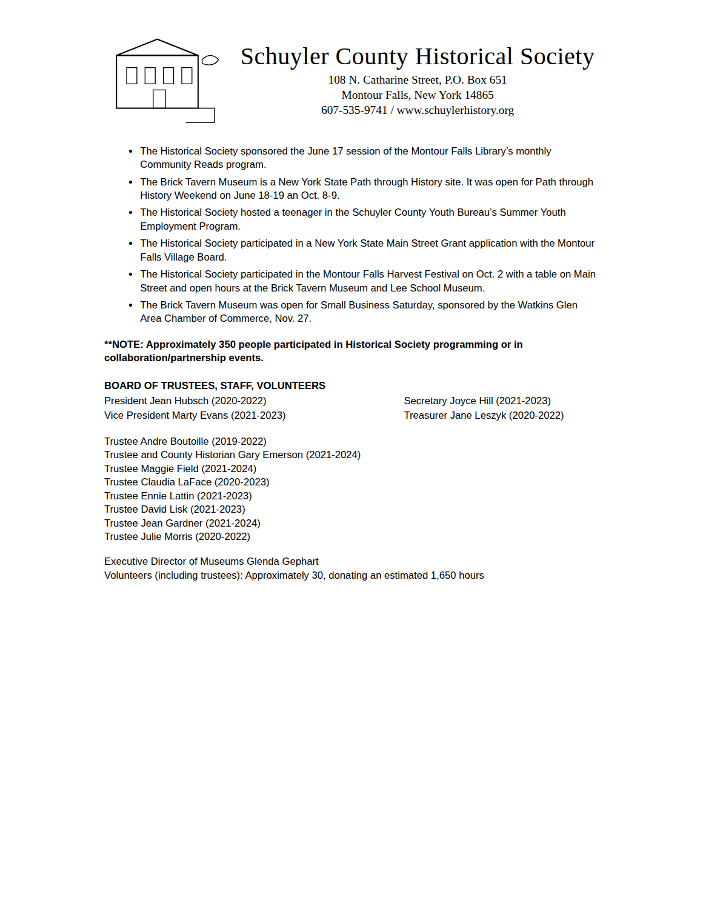Schuyler County Historical Society
108 N. Catharine Street, P.O. Box 651
Montour Falls, New York 14865
607-535-9741 / www.schuylerhistory.org
The Historical Society sponsored the June 17 session of the Montour Falls Library’s monthly Community Reads program.
The Brick Tavern Museum is a New York State Path through History site. It was open for Path through History Weekend on June 18-19 an Oct. 8-9.
The Historical Society hosted a teenager in the Schuyler County Youth Bureau’s Summer Youth Employment Program.
The Historical Society participated in a New York State Main Street Grant application with the Montour Falls Village Board.
The Historical Society participated in the Montour Falls Harvest Festival on Oct. 2 with a table on Main Street and open hours at the Brick Tavern Museum and Lee School Museum.
The Brick Tavern Museum was open for Small Business Saturday, sponsored by the Watkins Glen Area Chamber of Commerce, Nov. 27.
**NOTE: Approximately 350 people participated in Historical Society programming or in collaboration/partnership events.
Board of Trustees, Staff, Volunteers
| President Jean Hubsch (2020-2022) | Secretary Joyce Hill (2021-2023) |
| Vice President Marty Evans (2021-2023) | Treasurer Jane Leszyk (2020-2022) |
Trustee Andre Boutoille (2019-2022)
Trustee and County Historian Gary Emerson (2021-2024)
Trustee Maggie Field (2021-2024)
Trustee Claudia LaFace (2020-2023)
Trustee Ennie Lattin (2021-2023)
Trustee David Lisk (2021-2023)
Trustee Jean Gardner (2021-2024)
Trustee Julie Morris (2020-2022)
Executive Director of Museums Glenda Gephart
Volunteers (including trustees): Approximately 30, donating an estimated 1,650 hours